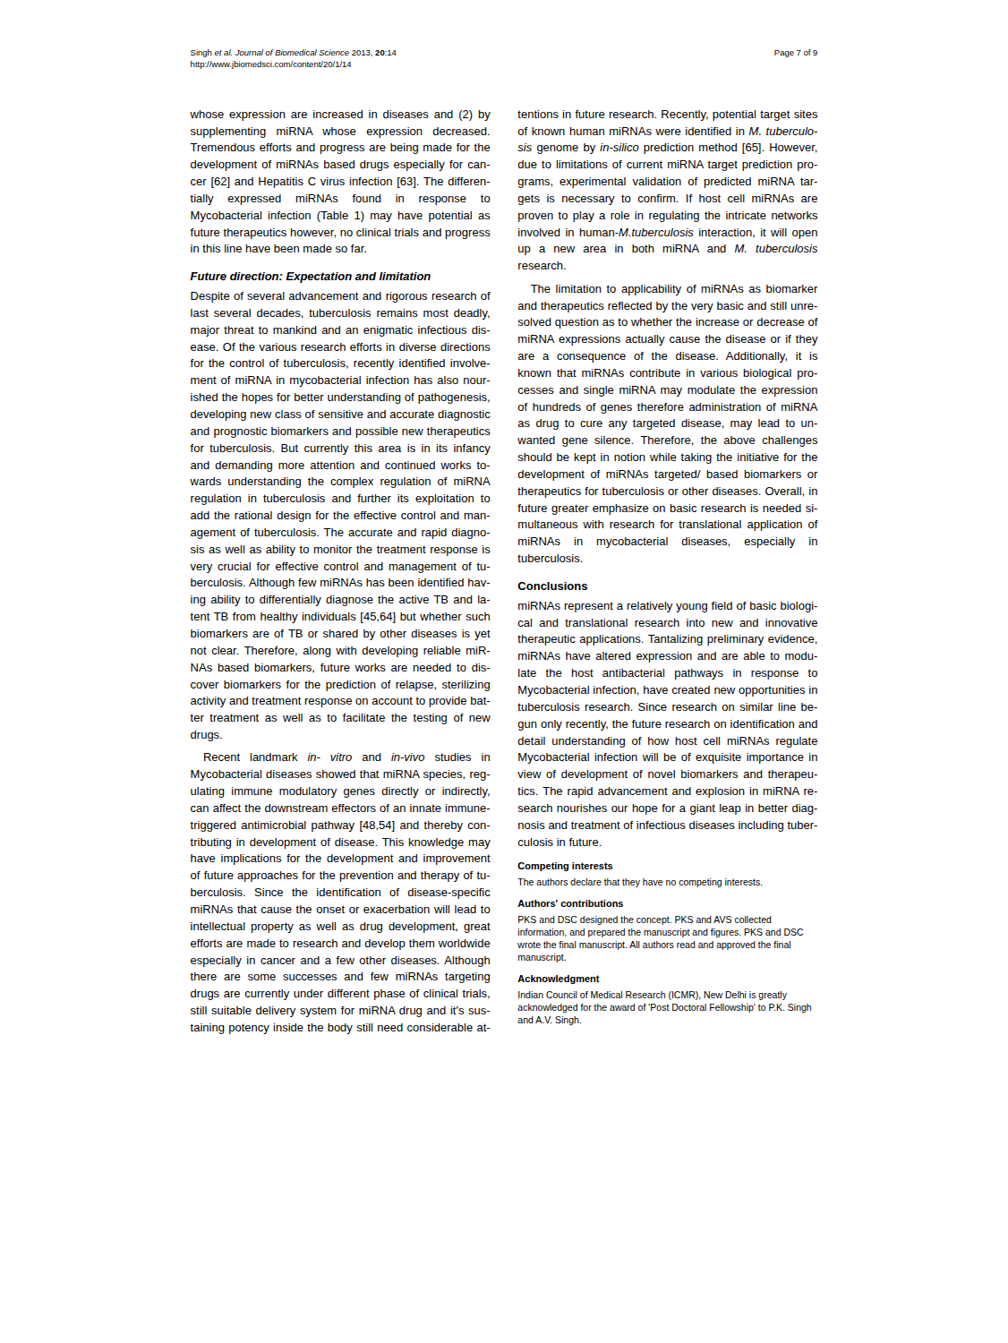Singh et al. Journal of Biomedical Science 2013, 20:14 http://www.jbiomedsci.com/content/20/1/14
Page 7 of 9
whose expression are increased in diseases and (2) by supplementing miRNA whose expression decreased. Tremendous efforts and progress are being made for the development of miRNAs based drugs especially for cancer [62] and Hepatitis C virus infection [63]. The differentially expressed miRNAs found in response to Mycobacterial infection (Table 1) may have potential as future therapeutics however, no clinical trials and progress in this line have been made so far.
Future direction: Expectation and limitation
Despite of several advancement and rigorous research of last several decades, tuberculosis remains most deadly, major threat to mankind and an enigmatic infectious disease. Of the various research efforts in diverse directions for the control of tuberculosis, recently identified involvement of miRNA in mycobacterial infection has also nourished the hopes for better understanding of pathogenesis, developing new class of sensitive and accurate diagnostic and prognostic biomarkers and possible new therapeutics for tuberculosis. But currently this area is in its infancy and demanding more attention and continued works towards understanding the complex regulation of miRNA regulation in tuberculosis and further its exploitation to add the rational design for the effective control and management of tuberculosis. The accurate and rapid diagnosis as well as ability to monitor the treatment response is very crucial for effective control and management of tuberculosis. Although few miRNAs has been identified having ability to differentially diagnose the active TB and latent TB from healthy individuals [45,64] but whether such biomarkers are of TB or shared by other diseases is yet not clear. Therefore, along with developing reliable miRNAs based biomarkers, future works are needed to discover biomarkers for the prediction of relapse, sterilizing activity and treatment response on account to provide batter treatment as well as to facilitate the testing of new drugs.
Recent landmark in- vitro and in-vivo studies in Mycobacterial diseases showed that miRNA species, regulating immune modulatory genes directly or indirectly, can affect the downstream effectors of an innate immune-triggered antimicrobial pathway [48,54] and thereby contributing in development of disease. This knowledge may have implications for the development and improvement of future approaches for the prevention and therapy of tuberculosis. Since the identification of disease-specific miRNAs that cause the onset or exacerbation will lead to intellectual property as well as drug development, great efforts are made to research and develop them worldwide especially in cancer and a few other diseases. Although there are some successes and few miRNAs targeting drugs are currently under different phase of clinical trials, still suitable delivery system for miRNA drug and it's sustaining potency inside the body still need considerable attentions in future research. Recently, potential target sites of known human miRNAs were identified in M. tuberculosis genome by in-silico prediction method [65]. However, due to limitations of current miRNA target prediction programs, experimental validation of predicted miRNA targets is necessary to confirm. If host cell miRNAs are proven to play a role in regulating the intricate networks involved in human-M.tuberculosis interaction, it will open up a new area in both miRNA and M. tuberculosis research.
The limitation to applicability of miRNAs as biomarker and therapeutics reflected by the very basic and still unresolved question as to whether the increase or decrease of miRNA expressions actually cause the disease or if they are a consequence of the disease. Additionally, it is known that miRNAs contribute in various biological processes and single miRNA may modulate the expression of hundreds of genes therefore administration of miRNA as drug to cure any targeted disease, may lead to unwanted gene silence. Therefore, the above challenges should be kept in notion while taking the initiative for the development of miRNAs targeted/ based biomarkers or therapeutics for tuberculosis or other diseases. Overall, in future greater emphasize on basic research is needed simultaneous with research for translational application of miRNAs in mycobacterial diseases, especially in tuberculosis.
Conclusions
miRNAs represent a relatively young field of basic biological and translational research into new and innovative therapeutic applications. Tantalizing preliminary evidence, miRNAs have altered expression and are able to modulate the host antibacterial pathways in response to Mycobacterial infection, have created new opportunities in tuberculosis research. Since research on similar line begun only recently, the future research on identification and detail understanding of how host cell miRNAs regulate Mycobacterial infection will be of exquisite importance in view of development of novel biomarkers and therapeutics. The rapid advancement and explosion in miRNA research nourishes our hope for a giant leap in better diagnosis and treatment of infectious diseases including tuberculosis in future.
Competing interests
The authors declare that they have no competing interests.
Authors' contributions
PKS and DSC designed the concept. PKS and AVS collected information, and prepared the manuscript and figures. PKS and DSC wrote the final manuscript. All authors read and approved the final manuscript.
Acknowledgment
Indian Council of Medical Research (ICMR), New Delhi is greatly acknowledged for the award of 'Post Doctoral Fellowship' to P.K. Singh and A.V. Singh.